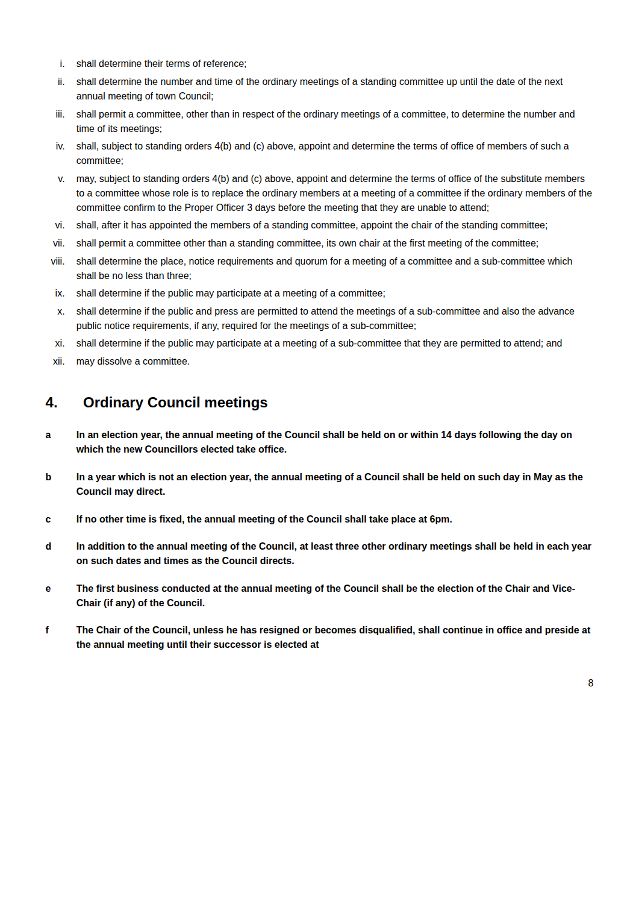i. shall determine their terms of reference;
ii. shall determine the number and time of the ordinary meetings of a standing committee up until the date of the next annual meeting of town Council;
iii. shall permit a committee, other than in respect of the ordinary meetings of a committee, to determine the number and time of its meetings;
iv. shall, subject to standing orders 4(b) and (c) above, appoint and determine the terms of office of members of such a committee;
v. may, subject to standing orders 4(b) and (c) above, appoint and determine the terms of office of the substitute members to a committee whose role is to replace the ordinary members at a meeting of a committee if the ordinary members of the committee confirm to the Proper Officer 3 days before the meeting that they are unable to attend;
vi. shall, after it has appointed the members of a standing committee, appoint the chair of the standing committee;
vii. shall permit a committee other than a standing committee, its own chair at the first meeting of the committee;
viii. shall determine the place, notice requirements and quorum for a meeting of a committee and a sub-committee which shall be no less than three;
ix. shall determine if the public may participate at a meeting of a committee;
x. shall determine if the public and press are permitted to attend the meetings of a sub-committee and also the advance public notice requirements, if any, required for the meetings of a sub-committee;
xi. shall determine if the public may participate at a meeting of a sub-committee that they are permitted to attend; and
xii. may dissolve a committee.
4. Ordinary Council meetings
aIn an election year, the annual meeting of the Council shall be held on or within 14 days following the day on which the new Councillors elected take office.
bIn a year which is not an election year, the annual meeting of a Council shall be held on such day in May as the Council may direct.
cIf no other time is fixed, the annual meeting of the Council shall take place at 6pm.
dIn addition to the annual meeting of the Council, at least three other ordinary meetings shall be held in each year on such dates and times as the Council directs.
eThe first business conducted at the annual meeting of the Council shall be the election of the Chair and Vice-Chair (if any) of the Council.
fThe Chair of the Council, unless he has resigned or becomes disqualified, shall continue in office and preside at the annual meeting until their successor is elected at
8